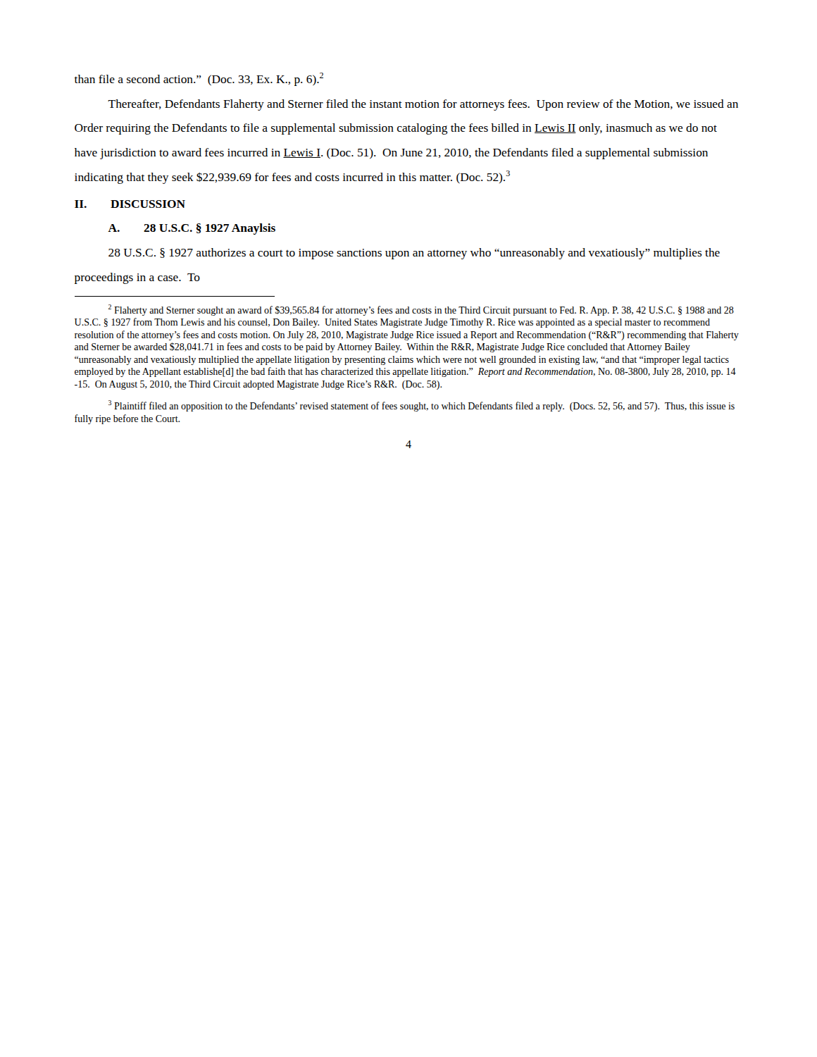than file a second action.” (Doc. 33, Ex. K., p. 6).2
Thereafter, Defendants Flaherty and Sterner filed the instant motion for attorneys fees. Upon review of the Motion, we issued an Order requiring the Defendants to file a supplemental submission cataloging the fees billed in Lewis II only, inasmuch as we do not have jurisdiction to award fees incurred in Lewis I. (Doc. 51). On June 21, 2010, the Defendants filed a supplemental submission indicating that they seek $22,939.69 for fees and costs incurred in this matter. (Doc. 52).3
II. DISCUSSION
A. 28 U.S.C. § 1927 Anaylsis
28 U.S.C. § 1927 authorizes a court to impose sanctions upon an attorney who “unreasonably and vexatiously” multiplies the proceedings in a case. To
2 Flaherty and Sterner sought an award of $39,565.84 for attorney’s fees and costs in the Third Circuit pursuant to Fed. R. App. P. 38, 42 U.S.C. § 1988 and 28 U.S.C. § 1927 from Thom Lewis and his counsel, Don Bailey. United States Magistrate Judge Timothy R. Rice was appointed as a special master to recommend resolution of the attorney’s fees and costs motion. On July 28, 2010, Magistrate Judge Rice issued a Report and Recommendation (“R&R”) recommending that Flaherty and Sterner be awarded $28,041.71 in fees and costs to be paid by Attorney Bailey. Within the R&R, Magistrate Judge Rice concluded that Attorney Bailey “unreasonably and vexatiously multiplied the appellate litigation by presenting claims which were not well grounded in existing law, “and that “improper legal tactics employed by the Appellant establishe[d] the bad faith that has characterized this appellate litigation.” Report and Recommendation, No. 08-3800, July 28, 2010, pp. 14 -15. On August 5, 2010, the Third Circuit adopted Magistrate Judge Rice’s R&R. (Doc. 58).
3 Plaintiff filed an opposition to the Defendants’ revised statement of fees sought, to which Defendants filed a reply. (Docs. 52, 56, and 57). Thus, this issue is fully ripe before the Court.
4